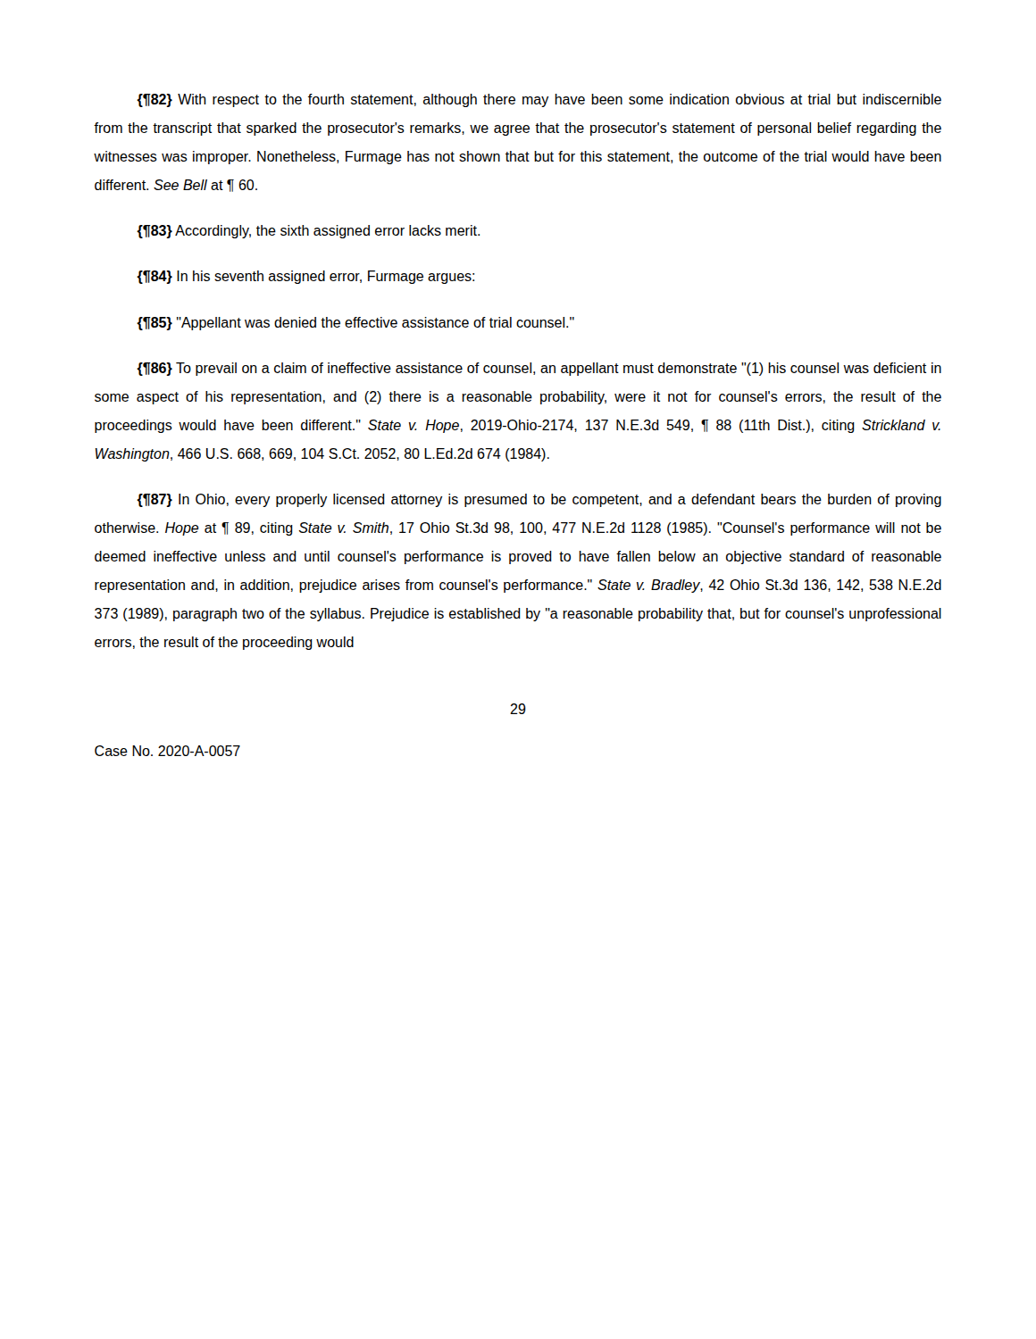{¶82} With respect to the fourth statement, although there may have been some indication obvious at trial but indiscernible from the transcript that sparked the prosecutor's remarks, we agree that the prosecutor's statement of personal belief regarding the witnesses was improper. Nonetheless, Furmage has not shown that but for this statement, the outcome of the trial would have been different. See Bell at ¶ 60.
{¶83} Accordingly, the sixth assigned error lacks merit.
{¶84} In his seventh assigned error, Furmage argues:
{¶85} "Appellant was denied the effective assistance of trial counsel."
{¶86} To prevail on a claim of ineffective assistance of counsel, an appellant must demonstrate "(1) his counsel was deficient in some aspect of his representation, and (2) there is a reasonable probability, were it not for counsel's errors, the result of the proceedings would have been different." State v. Hope, 2019-Ohio-2174, 137 N.E.3d 549, ¶ 88 (11th Dist.), citing Strickland v. Washington, 466 U.S. 668, 669, 104 S.Ct. 2052, 80 L.Ed.2d 674 (1984).
{¶87} In Ohio, every properly licensed attorney is presumed to be competent, and a defendant bears the burden of proving otherwise. Hope at ¶ 89, citing State v. Smith, 17 Ohio St.3d 98, 100, 477 N.E.2d 1128 (1985). "Counsel's performance will not be deemed ineffective unless and until counsel's performance is proved to have fallen below an objective standard of reasonable representation and, in addition, prejudice arises from counsel's performance." State v. Bradley, 42 Ohio St.3d 136, 142, 538 N.E.2d 373 (1989), paragraph two of the syllabus. Prejudice is established by "a reasonable probability that, but for counsel's unprofessional errors, the result of the proceeding would
29
Case No. 2020-A-0057